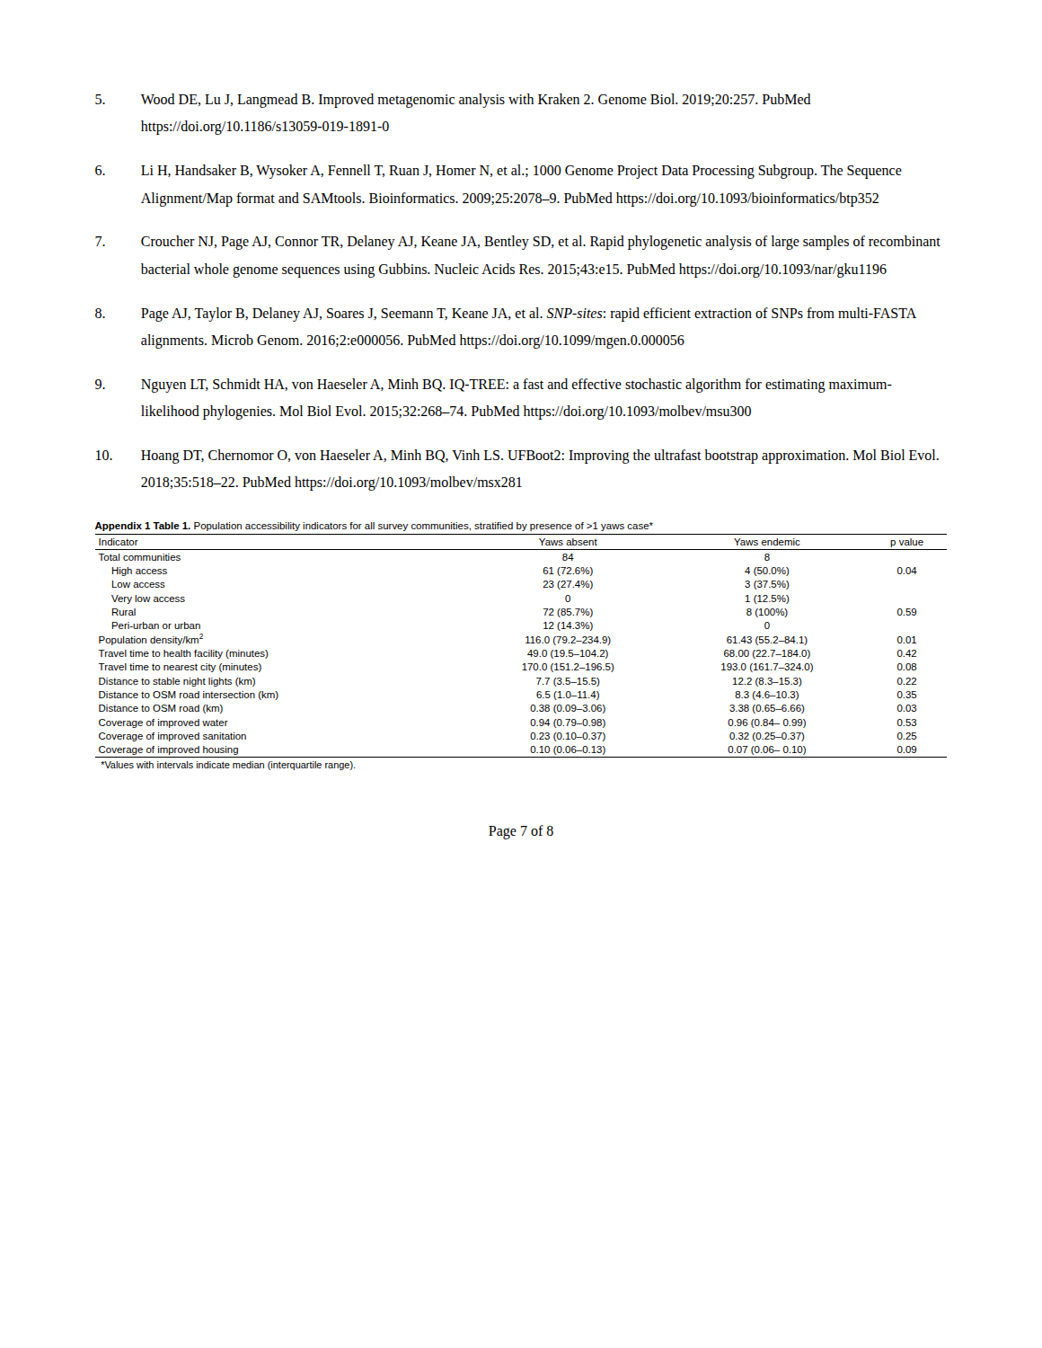5. Wood DE, Lu J, Langmead B. Improved metagenomic analysis with Kraken 2. Genome Biol. 2019;20:257. PubMed https://doi.org/10.1186/s13059-019-1891-0
6. Li H, Handsaker B, Wysoker A, Fennell T, Ruan J, Homer N, et al.; 1000 Genome Project Data Processing Subgroup. The Sequence Alignment/Map format and SAMtools. Bioinformatics. 2009;25:2078–9. PubMed https://doi.org/10.1093/bioinformatics/btp352
7. Croucher NJ, Page AJ, Connor TR, Delaney AJ, Keane JA, Bentley SD, et al. Rapid phylogenetic analysis of large samples of recombinant bacterial whole genome sequences using Gubbins. Nucleic Acids Res. 2015;43:e15. PubMed https://doi.org/10.1093/nar/gku1196
8. Page AJ, Taylor B, Delaney AJ, Soares J, Seemann T, Keane JA, et al. SNP-sites: rapid efficient extraction of SNPs from multi-FASTA alignments. Microb Genom. 2016;2:e000056. PubMed https://doi.org/10.1099/mgen.0.000056
9. Nguyen LT, Schmidt HA, von Haeseler A, Minh BQ. IQ-TREE: a fast and effective stochastic algorithm for estimating maximum-likelihood phylogenies. Mol Biol Evol. 2015;32:268–74. PubMed https://doi.org/10.1093/molbev/msu300
10. Hoang DT, Chernomor O, von Haeseler A, Minh BQ, Vinh LS. UFBoot2: Improving the ultrafast bootstrap approximation. Mol Biol Evol. 2018;35:518–22. PubMed https://doi.org/10.1093/molbev/msx281
Appendix 1 Table 1. Population accessibility indicators for all survey communities, stratified by presence of >1 yaws case*
| Indicator | Yaws absent | Yaws endemic | p value |
| --- | --- | --- | --- |
| Total communities | 84 | 8 | |
| High access | 61 (72.6%) | 4 (50.0%) | 0.04 |
| Low access | 23 (27.4%) | 3 (37.5%) | |
| Very low access | 0 | 1 (12.5%) | |
| Rural | 72 (85.7%) | 8 (100%) | 0.59 |
| Peri-urban or urban | 12 (14.3%) | 0 | |
| Population density/km 2 | 116.0 (79.2–234.9) | 61.43 (55.2–84.1) | 0.01 |
| Travel time to health facility (minutes) | 49.0 (19.5–104.2) | 68.00 (22.7–184.0) | 0.42 |
| Travel time to nearest city (minutes) | 170.0 (151.2–196.5) | 193.0 (161.7–324.0) | 0.08 |
| Distance to stable night lights (km) | 7.7 (3.5–15.5) | 12.2 (8.3–15.3) | 0.22 |
| Distance to OSM road intersection (km) | 6.5 (1.0–11.4) | 8.3 (4.6–10.3) | 0.35 |
| Distance to OSM road (km) | 0.38 (0.09–3.06) | 3.38 (0.65–6.66) | 0.03 |
| Coverage of improved water | 0.94 (0.79–0.98) | 0.96 (0.84– 0.99) | 0.53 |
| Coverage of improved sanitation | 0.23 (0.10–0.37) | 0.32 (0.25–0.37) | 0.25 |
| Coverage of improved housing | 0.10 (0.06–0.13) | 0.07 (0.06– 0.10) | 0.09 |
*Values with intervals indicate median (interquartile range).
Page 7 of 8